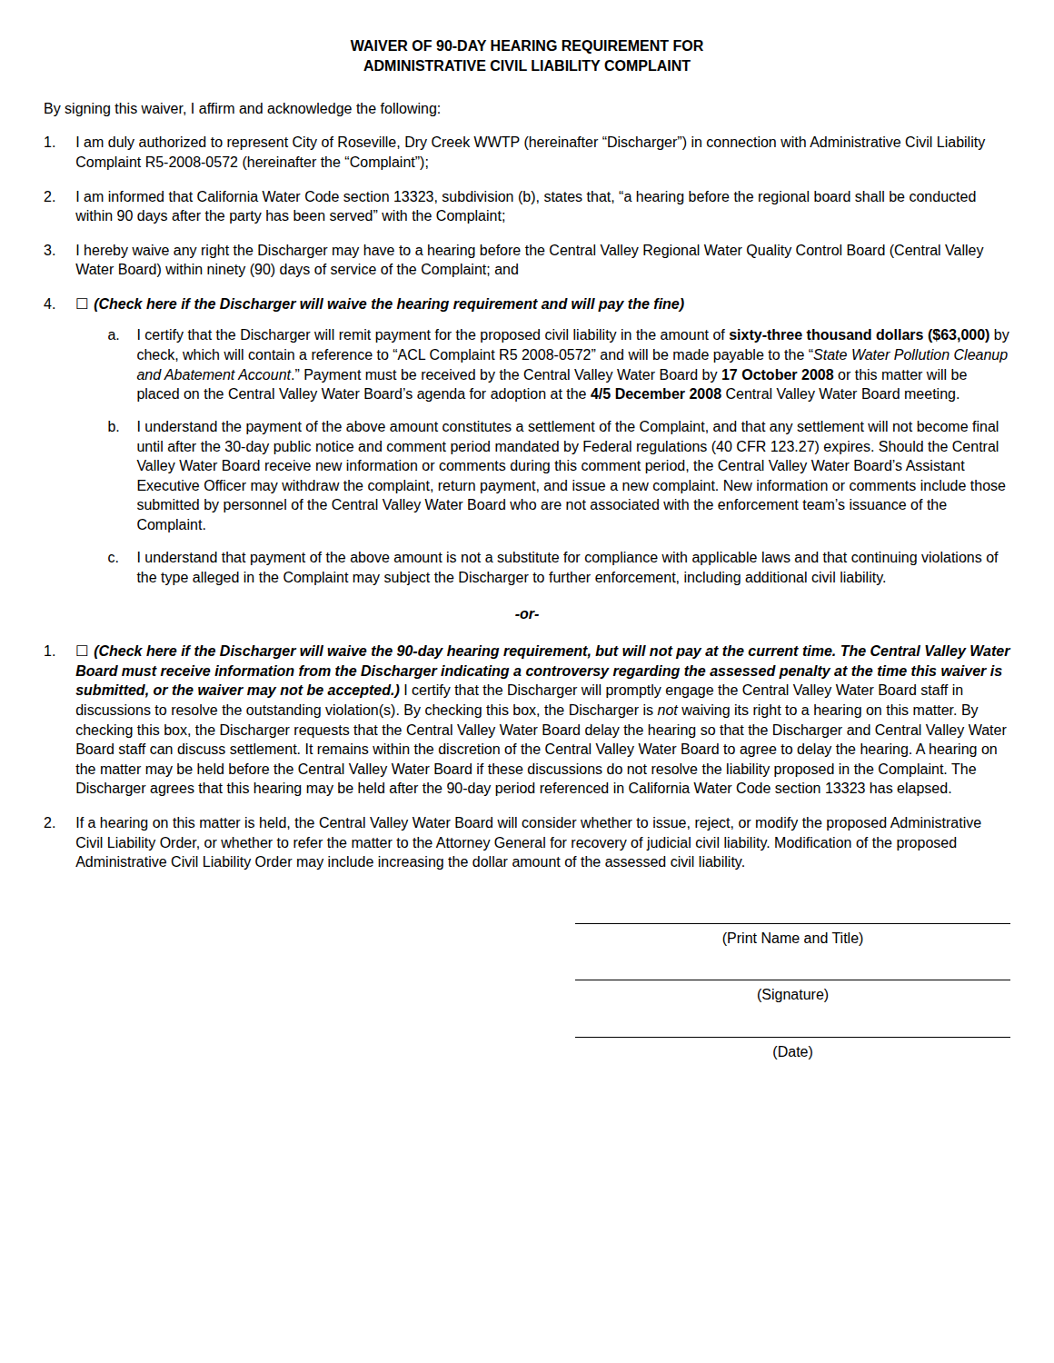WAIVER OF 90-DAY HEARING REQUIREMENT FOR ADMINISTRATIVE CIVIL LIABILITY COMPLAINT
By signing this waiver, I affirm and acknowledge the following:
I am duly authorized to represent City of Roseville, Dry Creek WWTP (hereinafter “Discharger”) in connection with Administrative Civil Liability Complaint R5-2008-0572 (hereinafter the “Complaint”);
I am informed that California Water Code section 13323, subdivision (b), states that, “a hearing before the regional board shall be conducted within 90 days after the party has been served” with the Complaint;
I hereby waive any right the Discharger may have to a hearing before the Central Valley Regional Water Quality Control Board (Central Valley Water Board) within ninety (90) days of service of the Complaint; and
☐(Check here if the Discharger will waive the hearing requirement and will pay the fine)
I certify that the Discharger will remit payment for the proposed civil liability in the amount of sixty-three thousand dollars ($63,000) by check, which will contain a reference to “ACL Complaint R5 2008-0572” and will be made payable to the “State Water Pollution Cleanup and Abatement Account.” Payment must be received by the Central Valley Water Board by 17 October 2008 or this matter will be placed on the Central Valley Water Board’s agenda for adoption at the 4/5 December 2008 Central Valley Water Board meeting.
I understand the payment of the above amount constitutes a settlement of the Complaint, and that any settlement will not become final until after the 30-day public notice and comment period mandated by Federal regulations (40 CFR 123.27) expires. Should the Central Valley Water Board receive new information or comments during this comment period, the Central Valley Water Board’s Assistant Executive Officer may withdraw the complaint, return payment, and issue a new complaint. New information or comments include those submitted by personnel of the Central Valley Water Board who are not associated with the enforcement team’s issuance of the Complaint.
I understand that payment of the above amount is not a substitute for compliance with applicable laws and that continuing violations of the type alleged in the Complaint may subject the Discharger to further enforcement, including additional civil liability.
-or-
☐(Check here if the Discharger will waive the 90-day hearing requirement, but will not pay at the current time. The Central Valley Water Board must receive information from the Discharger indicating a controversy regarding the assessed penalty at the time this waiver is submitted, or the waiver may not be accepted.) I certify that the Discharger will promptly engage the Central Valley Water Board staff in discussions to resolve the outstanding violation(s). By checking this box, the Discharger is not waiving its right to a hearing on this matter. By checking this box, the Discharger requests that the Central Valley Water Board delay the hearing so that the Discharger and Central Valley Water Board staff can discuss settlement. It remains within the discretion of the Central Valley Water Board to agree to delay the hearing. A hearing on the matter may be held before the Central Valley Water Board if these discussions do not resolve the liability proposed in the Complaint. The Discharger agrees that this hearing may be held after the 90-day period referenced in California Water Code section 13323 has elapsed.
If a hearing on this matter is held, the Central Valley Water Board will consider whether to issue, reject, or modify the proposed Administrative Civil Liability Order, or whether to refer the matter to the Attorney General for recovery of judicial civil liability. Modification of the proposed Administrative Civil Liability Order may include increasing the dollar amount of the assessed civil liability.
(Print Name and Title)
(Signature)
(Date)